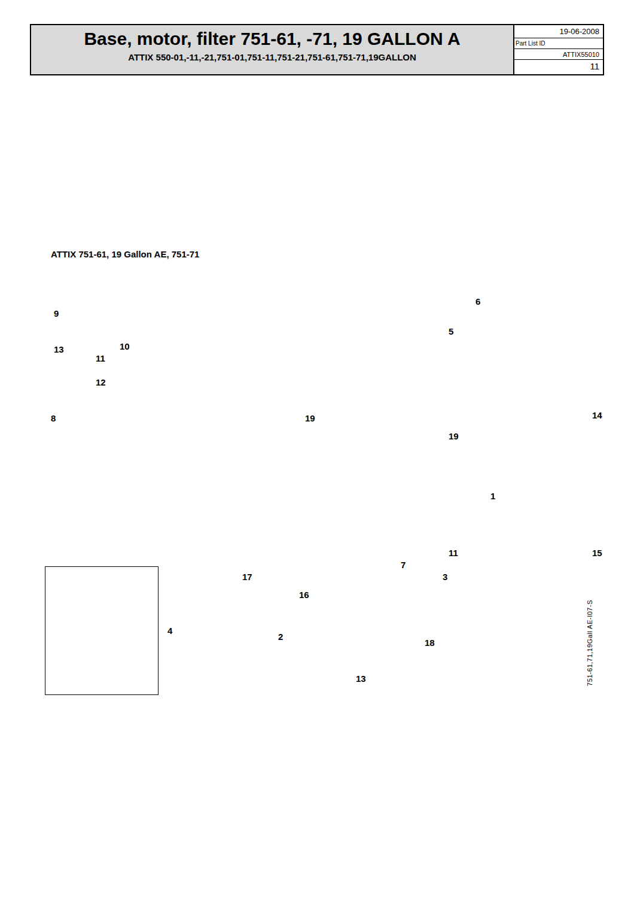Base, motor, filter 751-61, -71, 19 GALLON A
ATTIX 550-01,-11,-21,751-01,751-11,751-21,751-61,751-71,19GALLON
19-06-2008
Part List ID
ATTIX55010
11
ATTIX 751-61, 19 Gallon AE, 751-71
9
13
11
10
12
8
19
19
5
6
14
1
15
11
7
3
17
16
2
13
18
4
751-61,71,19Gall AE-I07-S